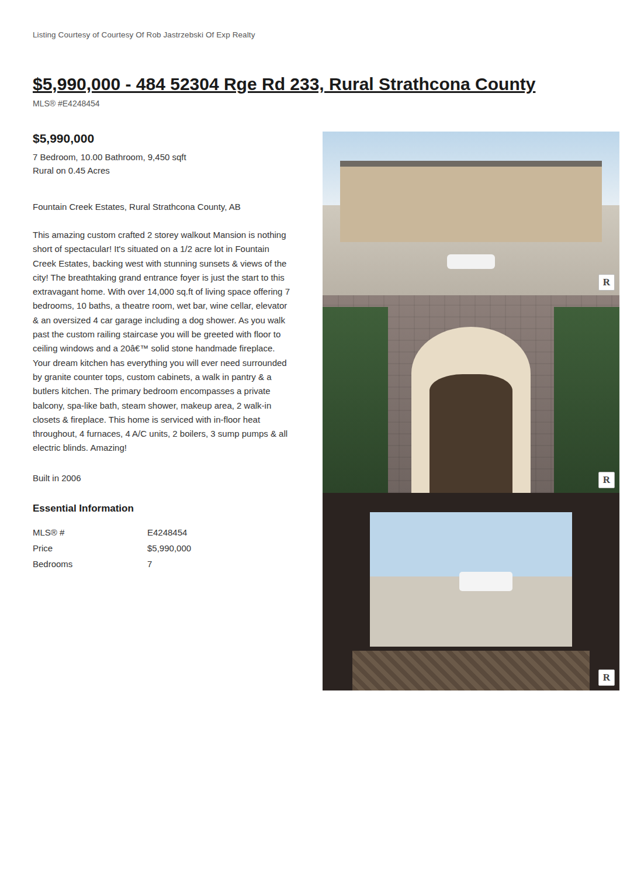Listing Courtesy of Courtesy Of Rob Jastrzebski Of Exp Realty
$5,990,000 - 484 52304 Rge Rd 233, Rural Strathcona County
MLS® #E4248454
R
R
R
$5,990,000
7 Bedroom, 10.00 Bathroom, 9,450 sqft
Rural on 0.45 Acres
Fountain Creek Estates, Rural Strathcona County, AB
This amazing custom crafted 2 storey walkout Mansion is nothing short of spectacular! It's situated on a 1/2 acre lot in Fountain Creek Estates, backing west with stunning sunsets & views of the city! The breathtaking grand entrance foyer is just the start to this extravagant home. With over 14,000 sq.ft of living space offering 7 bedrooms, 10 baths, a theatre room, wet bar, wine cellar, elevator & an oversized 4 car garage including a dog shower. As you walk past the custom railing staircase you will be greeted with floor to ceiling windows and a 20â€™ solid stone handmade fireplace. Your dream kitchen has everything you will ever need surrounded by granite counter tops, custom cabinets, a walk in pantry & a butlers kitchen. The primary bedroom encompasses a private balcony, spa-like bath, steam shower, makeup area, 2 walk-in closets & fireplace. This home is serviced with in-floor heat throughout, 4 furnaces, 4 A/C units, 2 boilers, 3 sump pumps & all electric blinds. Amazing!
Built in 2006
Essential Information
| MLS® # | E4248454 |
| Price | $5,990,000 |
| Bedrooms | 7 |